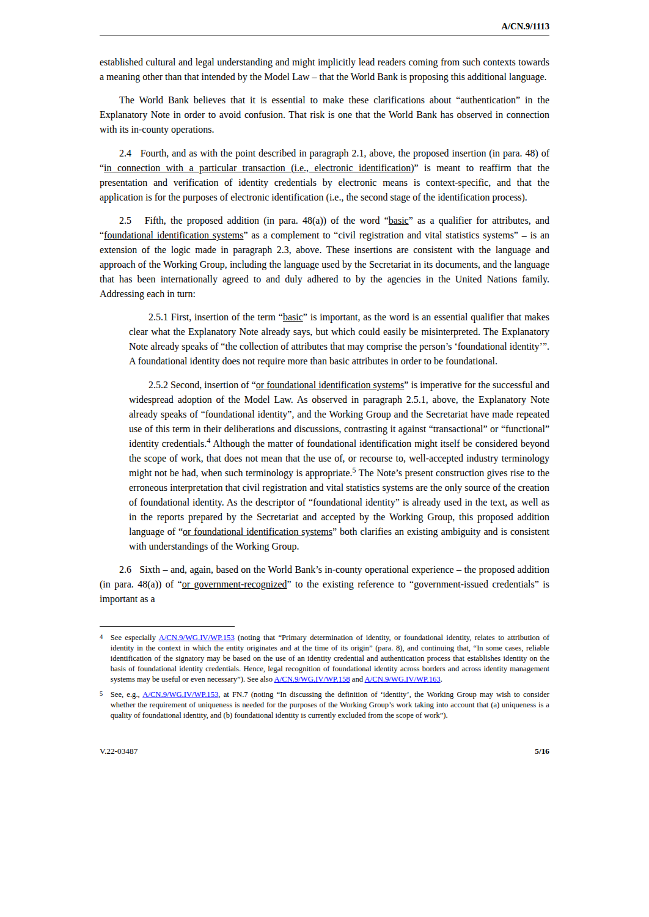A/CN.9/1113
established cultural and legal understanding and might implicitly lead readers coming from such contexts towards a meaning other than that intended by the Model Law – that the World Bank is proposing this additional language.
The World Bank believes that it is essential to make these clarifications about “authentication” in the Explanatory Note in order to avoid confusion. That risk is one that the World Bank has observed in connection with its in-county operations.
2.4 Fourth, and as with the point described in paragraph 2.1, above, the proposed insertion (in para. 48) of “in connection with a particular transaction (i.e., electronic identification)” is meant to reaffirm that the presentation and verification of identity credentials by electronic means is context-specific, and that the application is for the purposes of electronic identification (i.e., the second stage of the identification process).
2.5 Fifth, the proposed addition (in para. 48(a)) of the word “basic” as a qualifier for attributes, and “foundational identification systems” as a complement to “civil registration and vital statistics systems” – is an extension of the logic made in paragraph 2.3, above. These insertions are consistent with the language and approach of the Working Group, including the language used by the Secretariat in its documents, and the language that has been internationally agreed to and duly adhered to by the agencies in the United Nations family. Addressing each in turn:
2.5.1 First, insertion of the term “basic” is important, as the word is an essential qualifier that makes clear what the Explanatory Note already says, but which could easily be misinterpreted. The Explanatory Note already speaks of “the collection of attributes that may comprise the person’s ‘foundational identity’”. A foundational identity does not require more than basic attributes in order to be foundational.
2.5.2 Second, insertion of “or foundational identification systems” is imperative for the successful and widespread adoption of the Model Law. As observed in paragraph 2.5.1, above, the Explanatory Note already speaks of “foundational identity”, and the Working Group and the Secretariat have made repeated use of this term in their deliberations and discussions, contrasting it against “transactional” or “functional” identity credentials.4 Although the matter of foundational identification might itself be considered beyond the scope of work, that does not mean that the use of, or recourse to, well-accepted industry terminology might not be had, when such terminology is appropriate.5 The Note’s present construction gives rise to the erroneous interpretation that civil registration and vital statistics systems are the only source of the creation of foundational identity. As the descriptor of “foundational identity” is already used in the text, as well as in the reports prepared by the Secretariat and accepted by the Working Group, this proposed addition language of “or foundational identification systems” both clarifies an existing ambiguity and is consistent with understandings of the Working Group.
2.6 Sixth – and, again, based on the World Bank’s in-county operational experience – the proposed addition (in para. 48(a)) of “or government-recognized” to the existing reference to “government-issued credentials” is important as a
4 See especially A/CN.9/WG.IV/WP.153 (noting that “Primary determination of identity, or foundational identity, relates to attribution of identity in the context in which the entity originates and at the time of its origin” (para. 8), and continuing that, “In some cases, reliable identification of the signatory may be based on the use of an identity credential and authentication process that establishes identity on the basis of foundational identity credentials. Hence, legal recognition of foundational identity across borders and across identity management systems may be useful or even necessary”). See also A/CN.9/WG.IV/WP.158 and A/CN.9/WG.IV/WP.163.
5 See, e.g., A/CN.9/WG.IV/WP.153, at FN.7 (noting “In discussing the definition of ‘identity’, the Working Group may wish to consider whether the requirement of uniqueness is needed for the purposes of the Working Group’s work taking into account that (a) uniqueness is a quality of foundational identity, and (b) foundational identity is currently excluded from the scope of work”).
V.22-03487
5/16